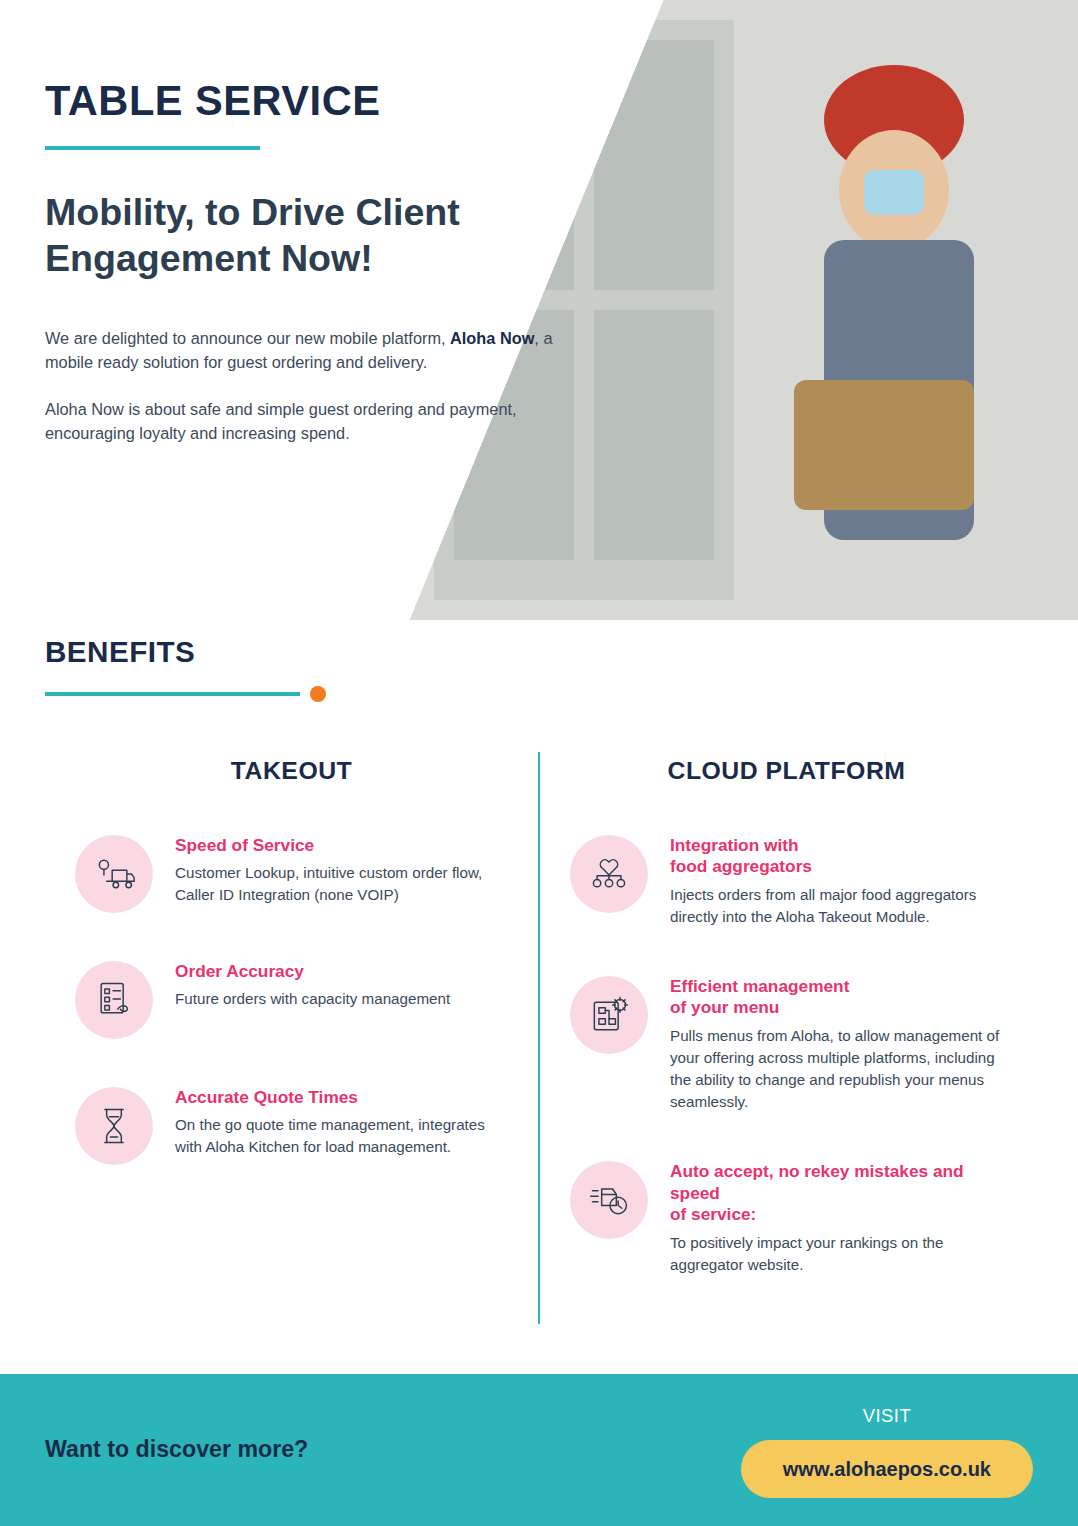Table Service
Mobility, to Drive Client Engagement Now!
We are delighted to announce our new mobile platform, Aloha Now, a mobile ready solution for guest ordering and delivery.
Aloha Now is about safe and simple guest ordering and payment, encouraging loyalty and increasing spend.
Benefits
Takeout
Speed of Service
Customer Lookup, intuitive custom order flow, Caller ID Integration (none VOIP)
Order Accuracy
Future orders with capacity management
Accurate Quote Times
On the go quote time management, integrates with Aloha Kitchen for load management.
Cloud Platform
Integration with
food aggregators
Injects orders from all major food aggregators directly into the Aloha Takeout Module.
Efficient management
of your menu
Pulls menus from Aloha, to allow management of your offering across multiple platforms, including the ability to change and republish your menus seamlessly.
Auto accept, no rekey mistakes and speed
of service:
To positively impact your rankings on the aggregator website.
Want to discover more?
VISIT
www.alohaepos.co.uk